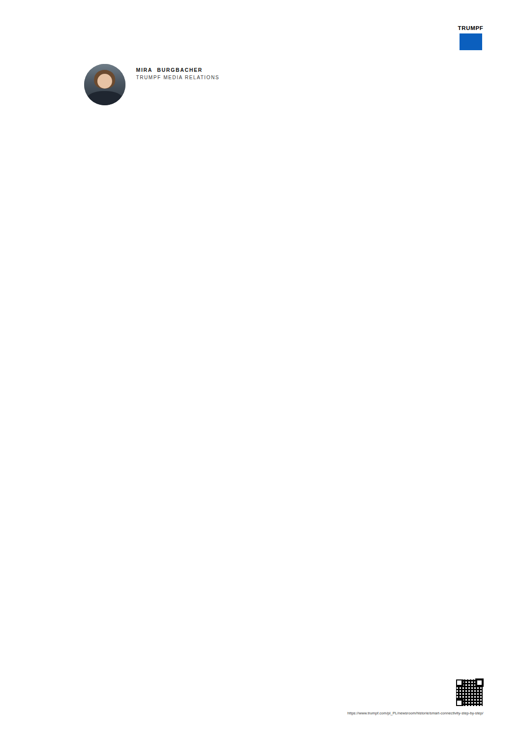TRUMPF
Mira Burgbacher
TRUMPF Media Relations
https://www.trumpf.com/pl_PL/newsroom/historie/smart-connectivity-step-by-step/